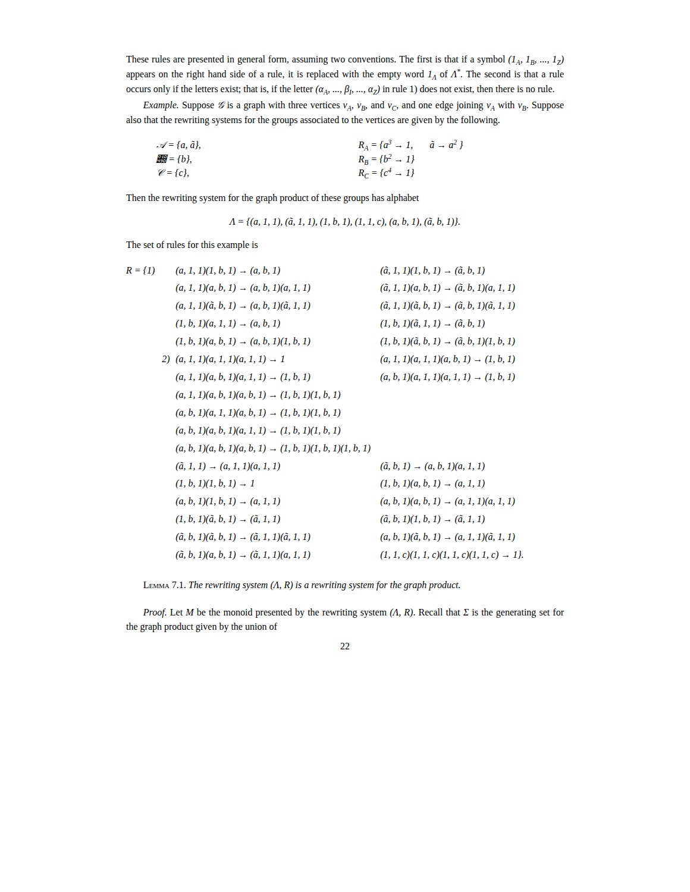These rules are presented in general form, assuming two conventions. The first is that if a symbol (1A, 1B, ..., 1Z) appears on the right hand side of a rule, it is replaced with the empty word 1Λ of Λ*. The second is that a rule occurs only if the letters exist; that is, if the letter (αA, ..., βI, ..., αZ) in rule 1) does not exist, then there is no rule.
Example. Suppose 𝒢 is a graph with three vertices vA, vB, and vC, and one edge joining vA with vB. Suppose also that the rewriting systems for the groups associated to the vertices are given by the following.
| | 𝒜 = {a, ã} , | | R A = {a 3 → 1, ã → a 2 } |
| | 𝒝 = {b} , | | R B = {b 2 → 1} |
| | 𝒞 = {c} , | | R C = {c 4 → 1} |
Then the rewriting system for the graph product of these groups has alphabet
Λ = {(a, 1, 1), (ã, 1, 1), (1, b, 1), (1, 1, c), (a, b, 1), (ã, b, 1)}.
The set of rules for this example is
| R = {1) | (a, 1, 1)(1, b, 1) → (a, b, 1) | (ã, 1, 1)(1, b, 1) → (ã, b, 1) |
| | (a, 1, 1)(a, b, 1) → (a, b, 1)(a, 1, 1) | (ã, 1, 1)(a, b, 1) → (ã, b, 1)(a, 1, 1) |
| | (a, 1, 1)(ã, b, 1) → (a, b, 1)(ã, 1, 1) | (ã, 1, 1)(ã, b, 1) → (ã, b, 1)(ã, 1, 1) |
| | (1, b, 1)(a, 1, 1) → (a, b, 1) | (1, b, 1)(ã, 1, 1) → (ã, b, 1) |
| | (1, b, 1)(a, b, 1) → (a, b, 1)(1, b, 1) | (1, b, 1)(ã, b, 1) → (ã, b, 1)(1, b, 1) |
| 2) | (a, 1, 1)(a, 1, 1)(a, 1, 1) → 1 | (a, 1, 1)(a, 1, 1)(a, b, 1) → (1, b, 1) |
| | (a, 1, 1)(a, b, 1)(a, 1, 1) → (1, b, 1) | (a, b, 1)(a, 1, 1)(a, 1, 1) → (1, b, 1) |
| | (a, 1, 1)(a, b, 1)(a, b, 1) → (1, b, 1)(1, b, 1) |
| | (a, b, 1)(a, 1, 1)(a, b, 1) → (1, b, 1)(1, b, 1) |
| | (a, b, 1)(a, b, 1)(a, 1, 1) → (1, b, 1)(1, b, 1) |
| | (a, b, 1)(a, b, 1)(a, b, 1) → (1, b, 1)(1, b, 1)(1, b, 1) |
| | (ã, 1, 1) → (a, 1, 1)(a, 1, 1) | (ã, b, 1) → (a, b, 1)(a, 1, 1) |
| | (1, b, 1)(1, b, 1) → 1 | (1, b, 1)(a, b, 1) → (a, 1, 1) |
| | (a, b, 1)(1, b, 1) → (a, 1, 1) | (a, b, 1)(a, b, 1) → (a, 1, 1)(a, 1, 1) |
| | (1, b, 1)(ã, b, 1) → (ã, 1, 1) | (ã, b, 1)(1, b, 1) → (ã, 1, 1) |
| | (ã, b, 1)(ã, b, 1) → (ã, 1, 1)(ã, 1, 1) | (a, b, 1)(ã, b, 1) → (a, 1, 1)(ã, 1, 1) |
| | (ã, b, 1)(a, b, 1) → (ã, 1, 1)(a, 1, 1) | (1, 1, c)(1, 1, c)(1, 1, c)(1, 1, c) → 1}. |
Lemma 7.1. The rewriting system (Λ, R) is a rewriting system for the graph product.
Proof. Let M be the monoid presented by the rewriting system (Λ, R). Recall that Σ is the generating set for the graph product given by the union of
22